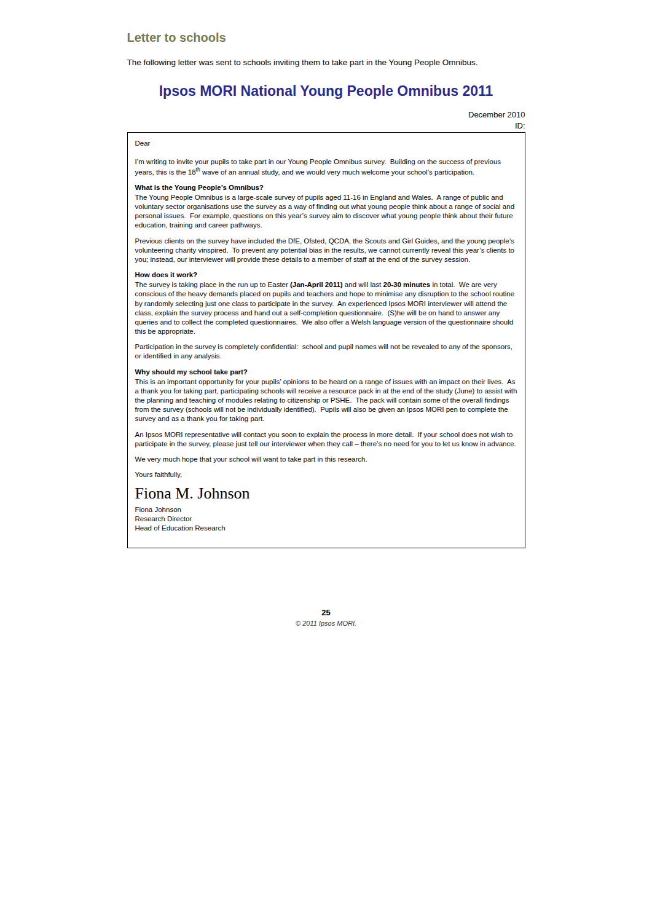Letter to schools
The following letter was sent to schools inviting them to take part in the Young People Omnibus.
Ipsos MORI National Young People Omnibus 2011
December 2010 ID:
Dear
I’m writing to invite your pupils to take part in our Young People Omnibus survey. Building on the success of previous years, this is the 18th wave of an annual study, and we would very much welcome your school’s participation.
What is the Young People’s Omnibus?
The Young People Omnibus is a large-scale survey of pupils aged 11-16 in England and Wales. A range of public and voluntary sector organisations use the survey as a way of finding out what young people think about a range of social and personal issues. For example, questions on this year’s survey aim to discover what young people think about their future education, training and career pathways.
Previous clients on the survey have included the DfE, Ofsted, QCDA, the Scouts and Girl Guides, and the young people’s volunteering charity vinspired. To prevent any potential bias in the results, we cannot currently reveal this year’s clients to you; instead, our interviewer will provide these details to a member of staff at the end of the survey session.
How does it work?
The survey is taking place in the run up to Easter (Jan-April 2011) and will last 20-30 minutes in total. We are very conscious of the heavy demands placed on pupils and teachers and hope to minimise any disruption to the school routine by randomly selecting just one class to participate in the survey. An experienced Ipsos MORI interviewer will attend the class, explain the survey process and hand out a self-completion questionnaire. (S)he will be on hand to answer any queries and to collect the completed questionnaires. We also offer a Welsh language version of the questionnaire should this be appropriate.
Participation in the survey is completely confidential: school and pupil names will not be revealed to any of the sponsors, or identified in any analysis.
Why should my school take part?
This is an important opportunity for your pupils’ opinions to be heard on a range of issues with an impact on their lives. As a thank you for taking part, participating schools will receive a resource pack in at the end of the study (June) to assist with the planning and teaching of modules relating to citizenship or PSHE. The pack will contain some of the overall findings from the survey (schools will not be individually identified). Pupils will also be given an Ipsos MORI pen to complete the survey and as a thank you for taking part.
An Ipsos MORI representative will contact you soon to explain the process in more detail. If your school does not wish to participate in the survey, please just tell our interviewer when they call – there’s no need for you to let us know in advance.
We very much hope that your school will want to take part in this research.
Yours faithfully,
Fiona M. Johnson
Fiona Johnson
Research Director
Head of Education Research
25 © 2011 Ipsos MORI.